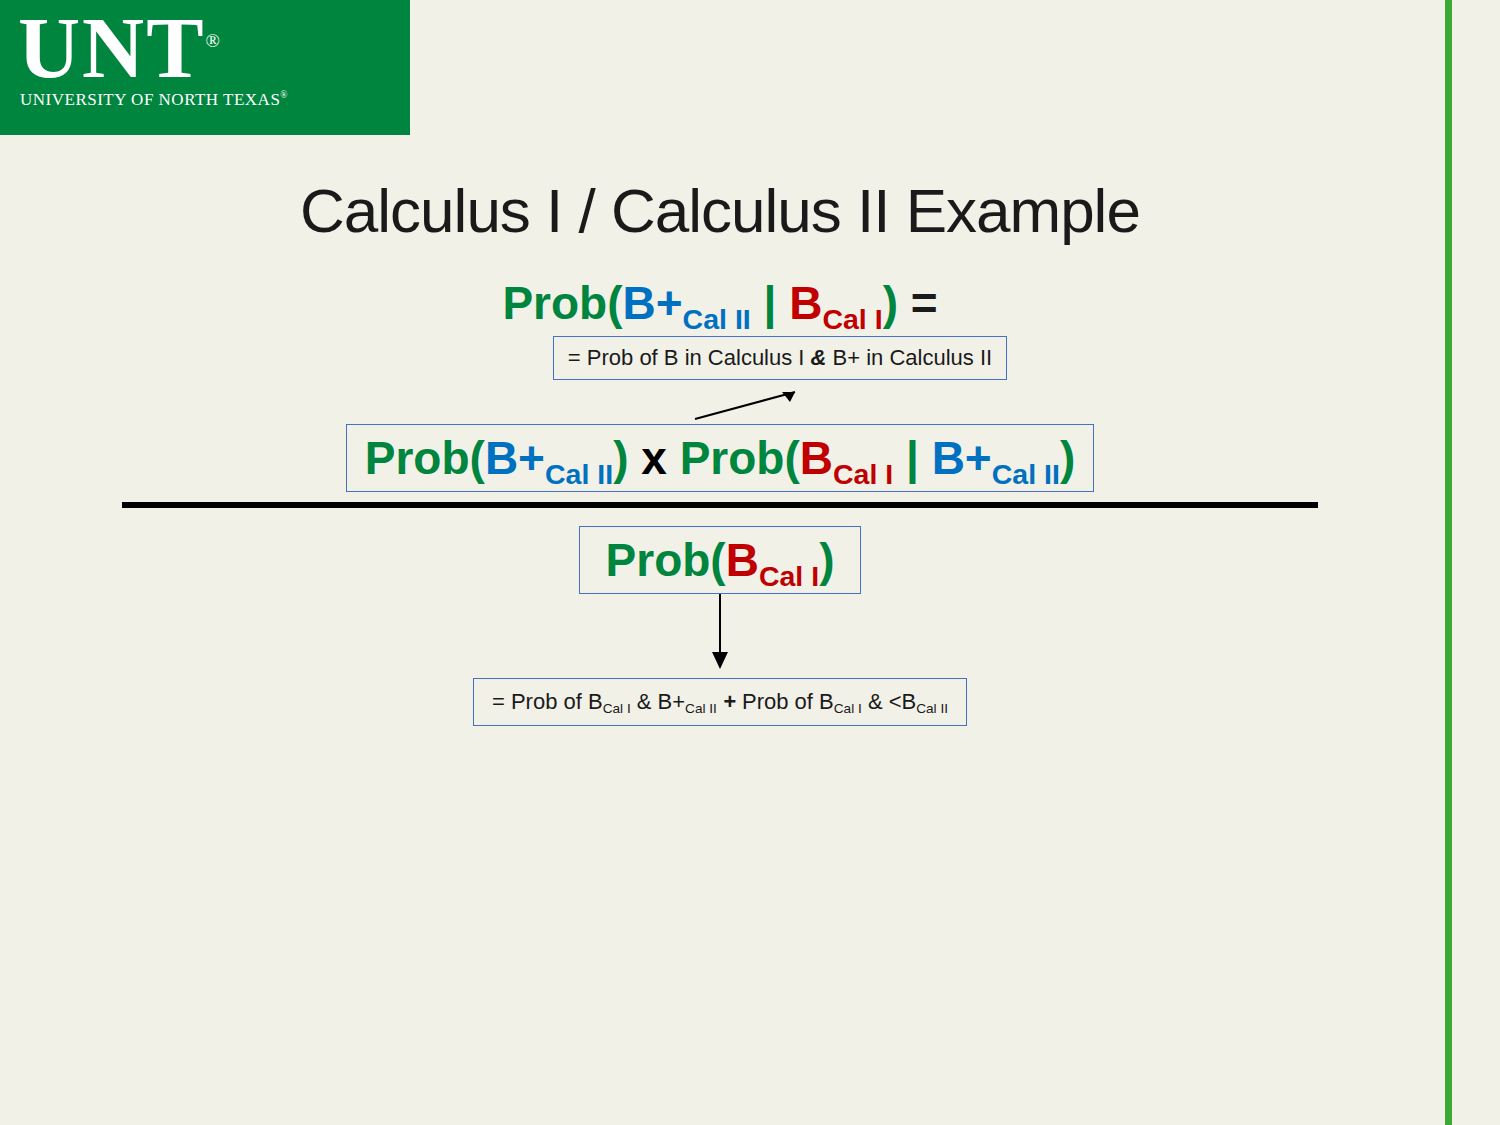UNT®
UNIVERSITY OF NORTH TEXAS®
Calculus I / Calculus II Example
Prob(B+Cal II | BCal I) =
= Prob of B in Calculus I & B+ in Calculus II
Prob(B+Cal II) x Prob(BCal I | B+Cal II)
Prob(BCal I)
= Prob of BCal I & B+Cal II + Prob of BCal I & <BCal II